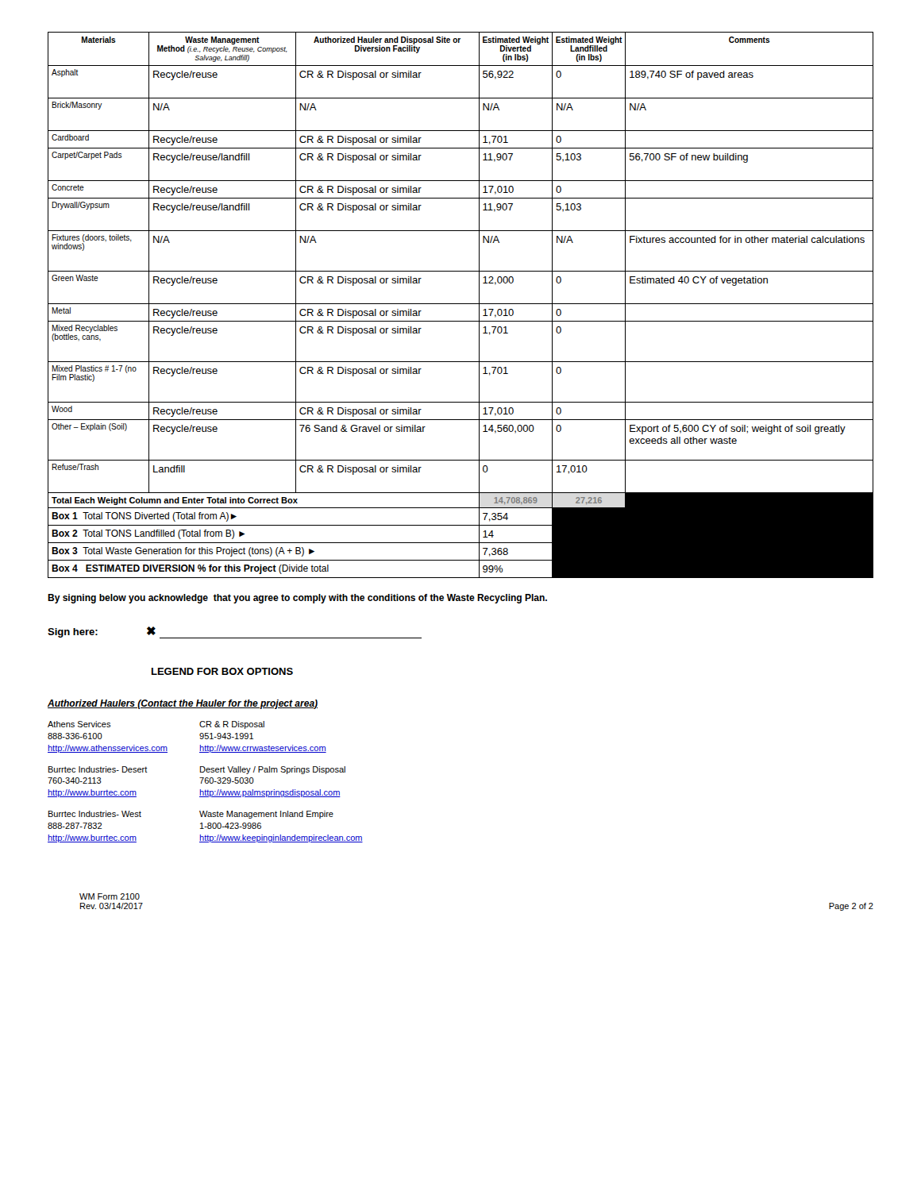| Materials | Waste Management Method (i.e., Recycle, Reuse, Compost, Salvage, Landfill) | Authorized Hauler and Disposal Site or Diversion Facility | Estimated Weight Diverted (in lbs) | Estimated Weight Landfilled (in lbs) | Comments |
| --- | --- | --- | --- | --- | --- |
| Asphalt | Recycle/reuse | CR & R Disposal or similar | 56,922 | 0 | 189,740 SF of paved areas |
| Brick/Masonry | N/A | N/A | N/A | N/A | N/A |
| Cardboard | Recycle/reuse | CR & R Disposal or similar | 1,701 | 0 | |
| Carpet/Carpet Pads | Recycle/reuse/landfill | CR & R Disposal or similar | 11,907 | 5,103 | 56,700 SF of new building |
| Concrete | Recycle/reuse | CR & R Disposal or similar | 17,010 | 0 | |
| Drywall/Gypsum | Recycle/reuse/landfill | CR & R Disposal or similar | 11,907 | 5,103 | |
| Fixtures (doors, toilets, windows) | N/A | N/A | N/A | N/A | Fixtures accounted for in other material calculations |
| Green Waste | Recycle/reuse | CR & R Disposal or similar | 12,000 | 0 | Estimated 40 CY of vegetation |
| Metal | Recycle/reuse | CR & R Disposal or similar | 17,010 | 0 | |
| Mixed Recyclables (bottles, cans, | Recycle/reuse | CR & R Disposal or similar | 1,701 | 0 | |
| Mixed Plastics # 1-7 (no Film Plastic) | Recycle/reuse | CR & R Disposal or similar | 1,701 | 0 | |
| Wood | Recycle/reuse | CR & R Disposal or similar | 17,010 | 0 | |
| Other – Explain (Soil) | Recycle/reuse | 76 Sand & Gravel or similar | 14,560,000 | 0 | Export of 5,600 CY of soil; weight of soil greatly exceeds all other waste |
| Refuse/Trash | Landfill | CR & R Disposal or similar | 0 | 17,010 | |
| Total Each Weight Column and Enter Total into Correct Box | 14,708,869 | 27,216 | |
| Box 1 Total TONS Diverted (Total from A)► | 7,354 | |
| Box 2 Total TONS Landfilled (Total from B) ► | 14 | |
| Box 3 Total Waste Generation for this Project (tons) (A + B) ► | 7,368 | |
| Box 4 ESTIMATED DIVERSION % for this Project (Divide total | 99% | |
By signing below you acknowledge that you agree to comply with the conditions of the Waste Recycling Plan.
Sign here:✖
LEGEND FOR BOX OPTIONS
Authorized Haulers (Contact the Hauler for the project area)
| Athens Services 888-336-6100 http://www.athensservices.com | CR & R Disposal 951-943-1991 http://www.crrwasteservices.com |
| Burrtec Industries- Desert 760-340-2113 http://www.burrtec.com | Desert Valley / Palm Springs Disposal 760-329-5030 http://www.palmspringsdisposal.com |
| Burrtec Industries- West 888-287-7832 http://www.burrtec.com | Waste Management Inland Empire 1-800-423-9986 http://www.keepinginlandempireclean.com |
WM Form 2100
Rev. 03/14/2017
Page 2 of 2